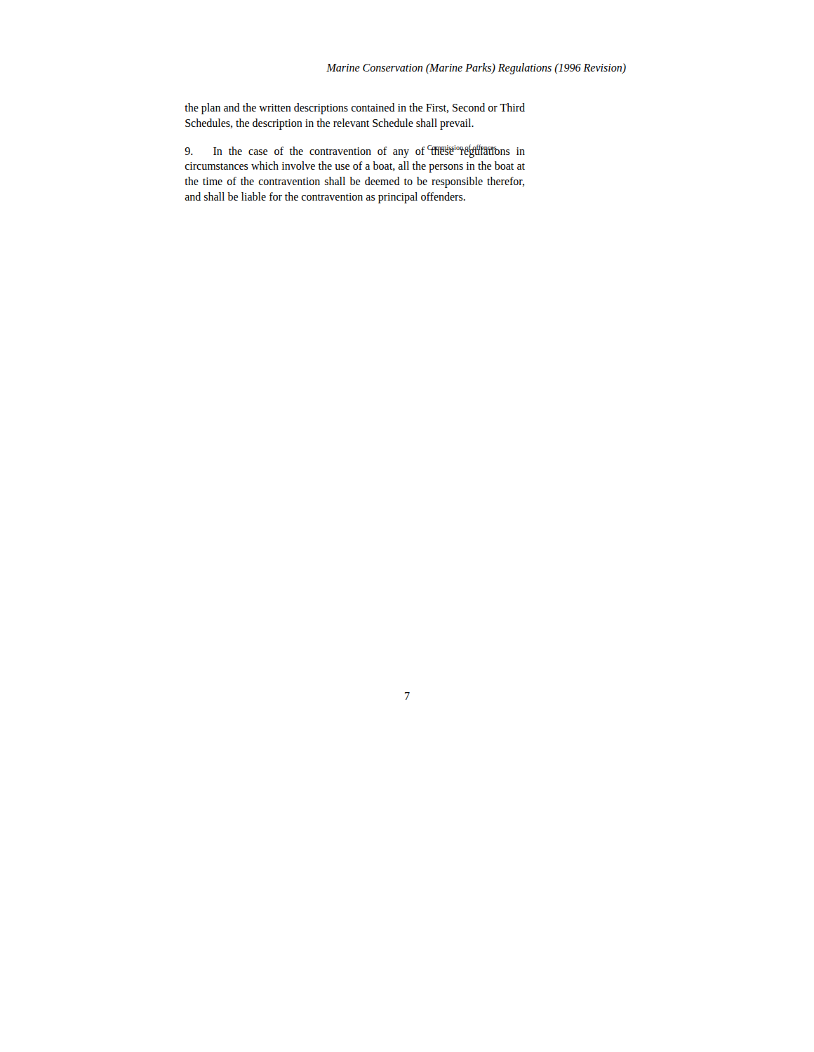Marine Conservation (Marine Parks) Regulations (1996 Revision)
the plan and the written descriptions contained in the First, Second or Third Schedules, the description in the relevant Schedule shall prevail.
9. In the case of the contravention of any of these regulations in circumstances which involve the use of a boat, all the persons in the boat at the time of the contravention shall be deemed to be responsible therefor, and shall be liable for the contravention as principal offenders.
Commission of offences
7